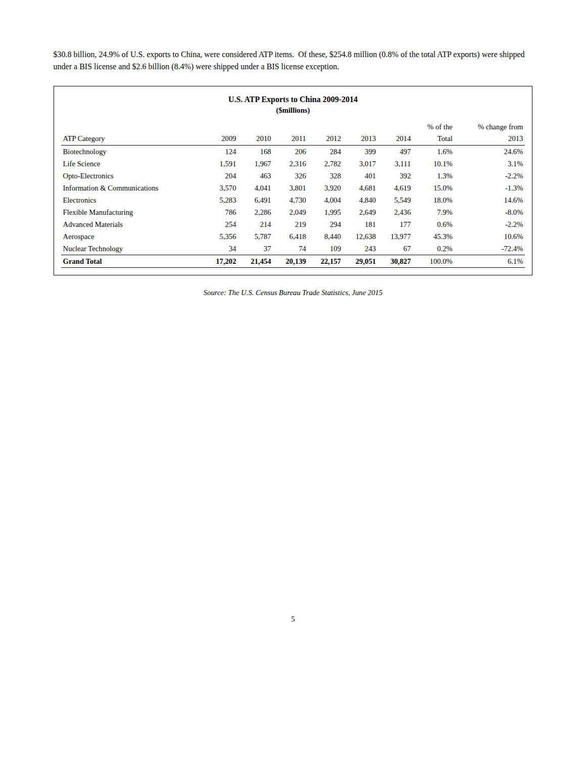$30.8 billion, 24.9% of U.S. exports to China, were considered ATP items. Of these, $254.8 million (0.8% of the total ATP exports) were shipped under a BIS license and $2.6 billion (8.4%) were shipped under a BIS license exception.
U.S. ATP Exports to China 2009-2014
($millions)
| | | | | | | | % of the | % change from |
| --- | --- | --- | --- | --- | --- | --- | --- | --- |
| ATP Category | 2009 | 2010 | 2011 | 2012 | 2013 | 2014 | Total | 2013 |
| Biotechnology | 124 | 168 | 206 | 284 | 399 | 497 | 1.6% | 24.6% |
| Life Science | 1,591 | 1,967 | 2,316 | 2,782 | 3,017 | 3,111 | 10.1% | 3.1% |
| Opto-Electronics | 204 | 463 | 326 | 328 | 401 | 392 | 1.3% | -2.2% |
| Information & Communications | 3,570 | 4,041 | 3,801 | 3,920 | 4,681 | 4,619 | 15.0% | -1.3% |
| Electronics | 5,283 | 6,491 | 4,730 | 4,004 | 4,840 | 5,549 | 18.0% | 14.6% |
| Flexible Manufacturing | 786 | 2,286 | 2,049 | 1,995 | 2,649 | 2,436 | 7.9% | -8.0% |
| Advanced Materials | 254 | 214 | 219 | 294 | 181 | 177 | 0.6% | -2.2% |
| Aerospace | 5,356 | 5,787 | 6,418 | 8,440 | 12,638 | 13,977 | 45.3% | 10.6% |
| Nuclear Technology | 34 | 37 | 74 | 109 | 243 | 67 | 0.2% | -72.4% |
| Grand Total | 17,202 | 21,454 | 20,139 | 22,157 | 29,051 | 30,827 | 100.0% | 6.1% |
Source: The U.S. Census Bureau Trade Statistics, June 2015
5